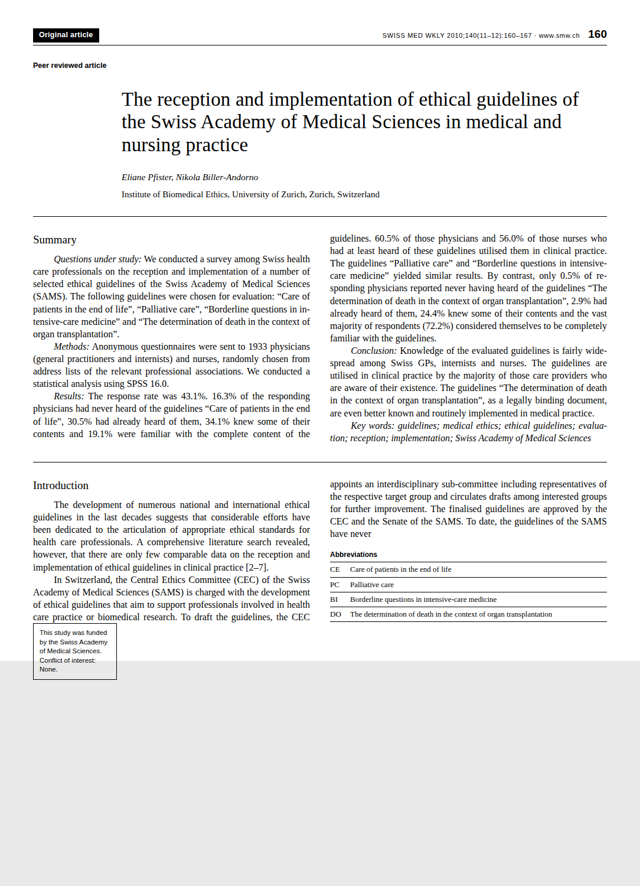Original article
SWISS MED WKLY 2010;140(11–12):160–167 · www.smw.ch
160
Peer reviewed article
The reception and implementation of ethical guidelines of the Swiss Academy of Medical Sciences in medical and nursing practice
Eliane Pfister, Nikola Biller-Andorno
Institute of Biomedical Ethics, University of Zurich, Zurich, Switzerland
Summary
Questions under study: We conducted a survey among Swiss health care professionals on the reception and implementation of a number of selected ethical guidelines of the Swiss Academy of Medical Sciences (SAMS). The following guidelines were chosen for evaluation: “Care of patients in the end of life”, “Palliative care”, “Borderline questions in intensive-care medicine” and “The determination of death in the context of organ transplantation”.
Methods: Anonymous questionnaires were sent to 1933 physicians (general practitioners and internists) and nurses, randomly chosen from address lists of the relevant professional associations. We conducted a statistical analysis using SPSS 16.0.
Results: The response rate was 43.1%. 16.3% of the responding physicians had never heard of the guidelines “Care of patients in the end of life”, 30.5% had already heard of them, 34.1% knew some of their contents and 19.1% were familiar with the complete content of the guidelines. 60.5% of those physicians and 56.0% of those nurses who had at least heard of these guidelines utilised them in clinical practice. The guidelines “Palliative care” and “Borderline questions in intensive-care medicine” yielded similar results. By contrast, only 0.5% of responding physicians reported never having heard of the guidelines “The determination of death in the context of organ transplantation”, 2.9% had already heard of them, 24.4% knew some of their contents and the vast majority of respondents (72.2%) considered themselves to be completely familiar with the guidelines.
Conclusion: Knowledge of the evaluated guidelines is fairly widespread among Swiss GPs, internists and nurses. The guidelines are utilised in clinical practice by the majority of those care providers who are aware of their existence. The guidelines “The determination of death in the context of organ transplantation”, as a legally binding document, are even better known and routinely implemented in medical practice.
Key words: guidelines; medical ethics; ethical guidelines; evaluation; reception; implementation; Swiss Academy of Medical Sciences
Introduction
The development of numerous national and international ethical guidelines in the last decades suggests that considerable efforts have been dedicated to the articulation of appropriate ethical standards for health care professionals. A comprehensive literature search revealed, however, that there are only few comparable data on the reception and implementation of ethical guidelines in clinical practice [2–7].
In Switzerland, the Central Ethics Committee (CEC) of the Swiss Academy of Medical Sciences (SAMS) is charged with the development of ethical guidelines that aim to support professionals involved in health care practice or biomedical research. To draft the guidelines, the CEC appoints an interdisciplinary sub-committee including representatives of the respective target group and circulates drafts among interested groups for further improvement. The finalised guidelines are approved by the CEC and the Senate of the SAMS. To date, the guidelines of the SAMS have never
Abbreviations
| CE | Care of patients in the end of life |
| PC | Palliative care |
| BI | Borderline questions in intensive-care medicine |
| DO | The determination of death in the context of organ transplantation |
This study was funded by the Swiss Academy of Medical Sciences. Conflict of interest: None.